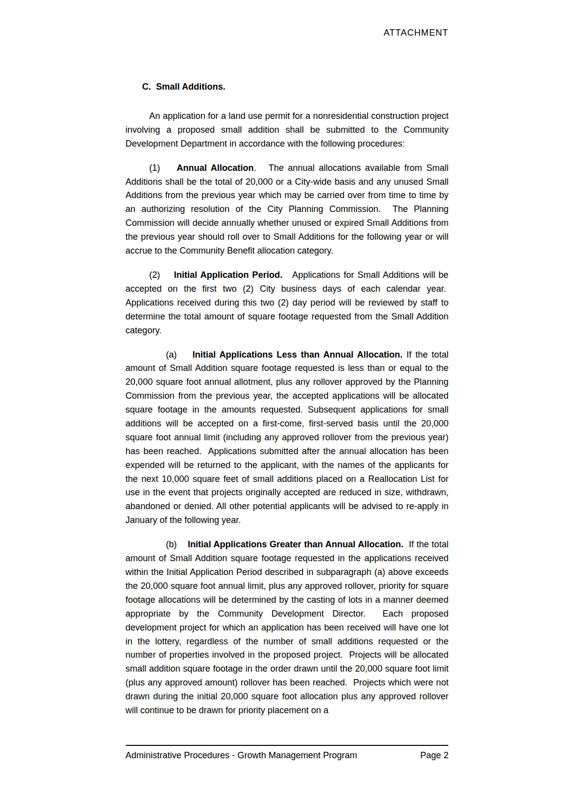ATTACHMENT
C. Small Additions.
An application for a land use permit for a nonresidential construction project involving a proposed small addition shall be submitted to the Community Development Department in accordance with the following procedures:
(1) Annual Allocation. The annual allocations available from Small Additions shall be the total of 20,000 or a City-wide basis and any unused Small Additions from the previous year which may be carried over from time to time by an authorizing resolution of the City Planning Commission. The Planning Commission will decide annually whether unused or expired Small Additions from the previous year should roll over to Small Additions for the following year or will accrue to the Community Benefit allocation category.
(2) Initial Application Period. Applications for Small Additions will be accepted on the first two (2) City business days of each calendar year. Applications received during this two (2) day period will be reviewed by staff to determine the total amount of square footage requested from the Small Addition category.
(a) Initial Applications Less than Annual Allocation. If the total amount of Small Addition square footage requested is less than or equal to the 20,000 square foot annual allotment, plus any rollover approved by the Planning Commission from the previous year, the accepted applications will be allocated square footage in the amounts requested. Subsequent applications for small additions will be accepted on a first-come, first-served basis until the 20,000 square foot annual limit (including any approved rollover from the previous year) has been reached. Applications submitted after the annual allocation has been expended will be returned to the applicant, with the names of the applicants for the next 10,000 square feet of small additions placed on a Reallocation List for use in the event that projects originally accepted are reduced in size, withdrawn, abandoned or denied. All other potential applicants will be advised to re-apply in January of the following year.
(b) Initial Applications Greater than Annual Allocation. If the total amount of Small Addition square footage requested in the applications received within the Initial Application Period described in subparagraph (a) above exceeds the 20,000 square foot annual limit, plus any approved rollover, priority for square footage allocations will be determined by the casting of lots in a manner deemed appropriate by the Community Development Director. Each proposed development project for which an application has been received will have one lot in the lottery, regardless of the number of small additions requested or the number of properties involved in the proposed project. Projects will be allocated small addition square footage in the order drawn until the 20,000 square foot limit (plus any approved amount) rollover has been reached. Projects which were not drawn during the initial 20,000 square foot allocation plus any approved rollover will continue to be drawn for priority placement on a
Administrative Procedures - Growth Management Program
Page 2